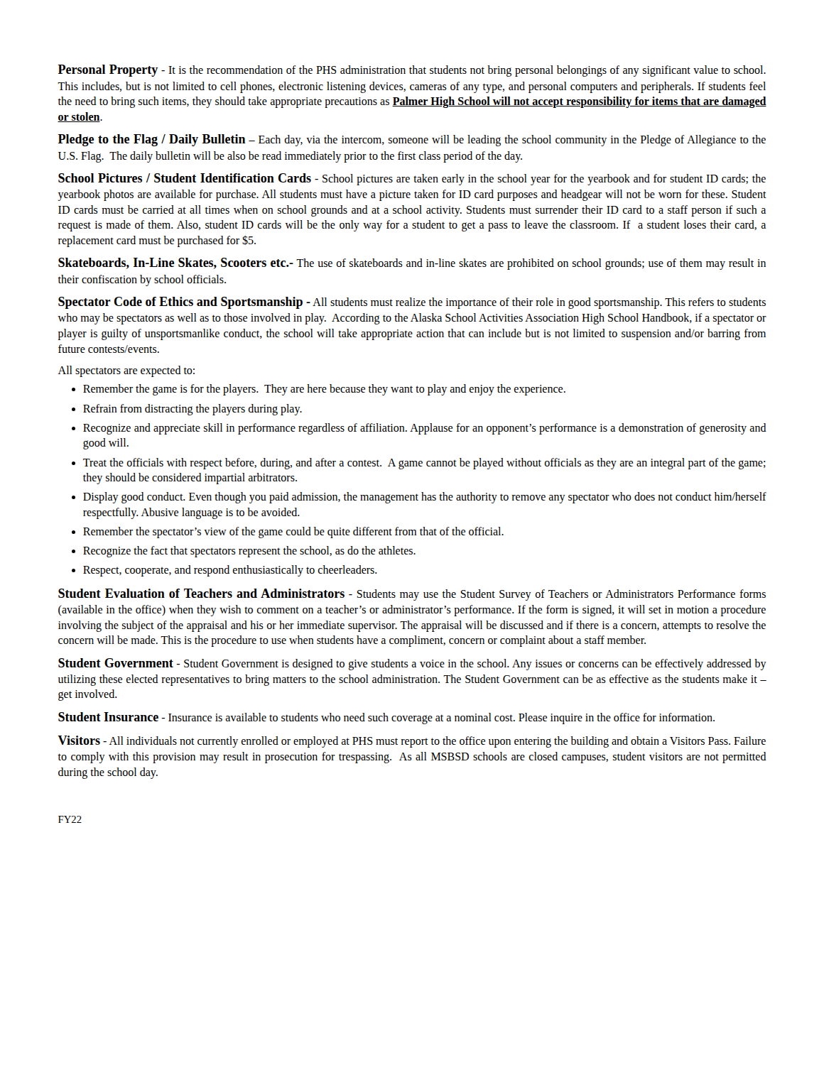Personal Property - It is the recommendation of the PHS administration that students not bring personal belongings of any significant value to school. This includes, but is not limited to cell phones, electronic listening devices, cameras of any type, and personal computers and peripherals. If students feel the need to bring such items, they should take appropriate precautions as Palmer High School will not accept responsibility for items that are damaged or stolen.
Pledge to the Flag / Daily Bulletin – Each day, via the intercom, someone will be leading the school community in the Pledge of Allegiance to the U.S. Flag. The daily bulletin will be also be read immediately prior to the first class period of the day.
School Pictures / Student Identification Cards - School pictures are taken early in the school year for the yearbook and for student ID cards; the yearbook photos are available for purchase. All students must have a picture taken for ID card purposes and headgear will not be worn for these. Student ID cards must be carried at all times when on school grounds and at a school activity. Students must surrender their ID card to a staff person if such a request is made of them. Also, student ID cards will be the only way for a student to get a pass to leave the classroom. If a student loses their card, a replacement card must be purchased for $5.
Skateboards, In-Line Skates, Scooters etc.- The use of skateboards and in-line skates are prohibited on school grounds; use of them may result in their confiscation by school officials.
Spectator Code of Ethics and Sportsmanship - All students must realize the importance of their role in good sportsmanship. This refers to students who may be spectators as well as to those involved in play. According to the Alaska School Activities Association High School Handbook, if a spectator or player is guilty of unsportsmanlike conduct, the school will take appropriate action that can include but is not limited to suspension and/or barring from future contests/events.
All spectators are expected to:
Remember the game is for the players. They are here because they want to play and enjoy the experience.
Refrain from distracting the players during play.
Recognize and appreciate skill in performance regardless of affiliation. Applause for an opponent’s performance is a demonstration of generosity and good will.
Treat the officials with respect before, during, and after a contest. A game cannot be played without officials as they are an integral part of the game; they should be considered impartial arbitrators.
Display good conduct. Even though you paid admission, the management has the authority to remove any spectator who does not conduct him/herself respectfully. Abusive language is to be avoided.
Remember the spectator’s view of the game could be quite different from that of the official.
Recognize the fact that spectators represent the school, as do the athletes.
Respect, cooperate, and respond enthusiastically to cheerleaders.
Student Evaluation of Teachers and Administrators - Students may use the Student Survey of Teachers or Administrators Performance forms (available in the office) when they wish to comment on a teacher’s or administrator’s performance. If the form is signed, it will set in motion a procedure involving the subject of the appraisal and his or her immediate supervisor. The appraisal will be discussed and if there is a concern, attempts to resolve the concern will be made. This is the procedure to use when students have a compliment, concern or complaint about a staff member.
Student Government - Student Government is designed to give students a voice in the school. Any issues or concerns can be effectively addressed by utilizing these elected representatives to bring matters to the school administration. The Student Government can be as effective as the students make it – get involved.
Student Insurance - Insurance is available to students who need such coverage at a nominal cost. Please inquire in the office for information.
Visitors - All individuals not currently enrolled or employed at PHS must report to the office upon entering the building and obtain a Visitors Pass. Failure to comply with this provision may result in prosecution for trespassing. As all MSBSD schools are closed campuses, student visitors are not permitted during the school day.
FY22